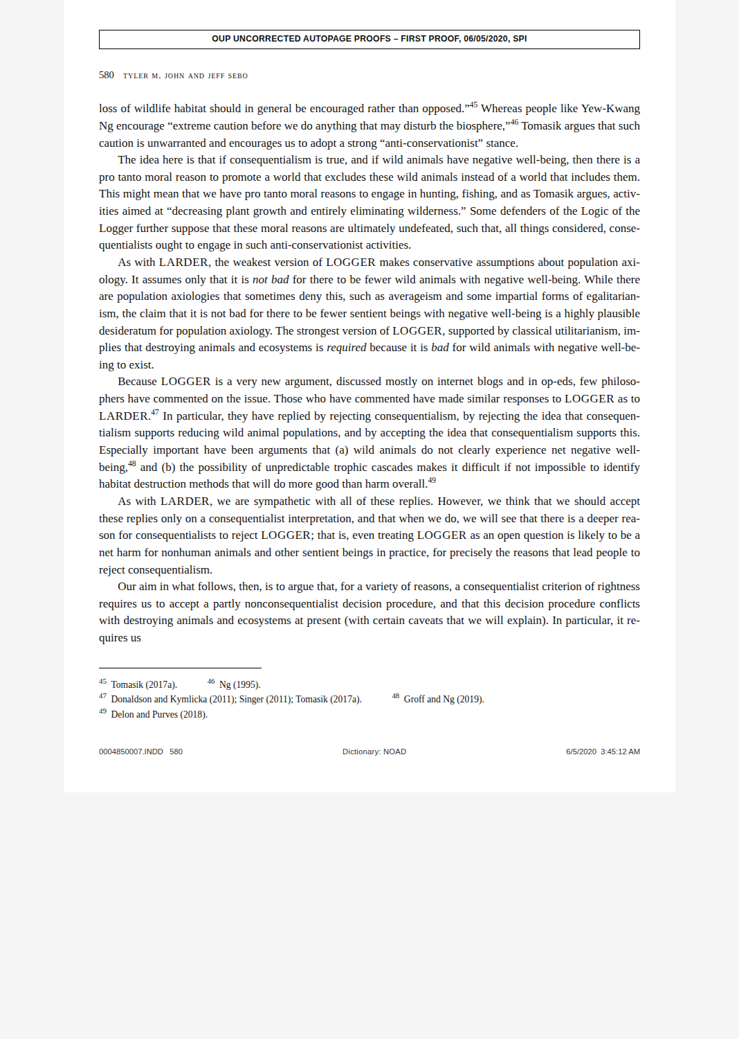OUP UNCORRECTED AUTOPAGE PROOFS – FIRST PROOF, 06/05/2020, SPi
580tyler m. john and jeff sebo
loss of wildlife habitat should in general be encouraged rather than opposed.”45 Whereas people like Yew-Kwang Ng encourage “extreme caution before we do anything that may disturb the biosphere,”46 Tomasik argues that such caution is unwarranted and encourages us to adopt a strong “anti-conservationist” stance.
The idea here is that if consequentialism is true, and if wild animals have negative well-being, then there is a pro tanto moral reason to promote a world that excludes these wild animals instead of a world that includes them. This might mean that we have pro tanto moral reasons to engage in hunting, fishing, and as Tomasik argues, activities aimed at “decreasing plant growth and entirely eliminating wilderness.” Some defenders of the Logic of the Logger further suppose that these moral reasons are ultimately undefeated, such that, all things considered, consequentialists ought to engage in such anti-conservationist activities.
As with LARDER, the weakest version of LOGGER makes conservative assumptions about population axiology. It assumes only that it is not bad for there to be fewer wild animals with negative well-being. While there are population axiologies that sometimes deny this, such as averageism and some impartial forms of egalitarianism, the claim that it is not bad for there to be fewer sentient beings with negative well-being is a highly plausible desideratum for population axiology. The strongest version of LOGGER, supported by classical utilitarianism, implies that destroying animals and ecosystems is required because it is bad for wild animals with negative well-being to exist.
Because LOGGER is a very new argument, discussed mostly on internet blogs and in op-eds, few philosophers have commented on the issue. Those who have commented have made similar responses to LOGGER as to LARDER.47 In particular, they have replied by rejecting consequentialism, by rejecting the idea that consequentialism supports reducing wild animal populations, and by accepting the idea that consequentialism supports this. Especially important have been arguments that (a) wild animals do not clearly experience net negative well-being,48 and (b) the possibility of unpredictable trophic cascades makes it difficult if not impossible to identify habitat destruction methods that will do more good than harm overall.49
As with LARDER, we are sympathetic with all of these replies. However, we think that we should accept these replies only on a consequentialist interpretation, and that when we do, we will see that there is a deeper reason for consequentialists to reject LOGGER; that is, even treating LOGGER as an open question is likely to be a net harm for nonhuman animals and other sentient beings in practice, for precisely the reasons that lead people to reject consequentialism.
Our aim in what follows, then, is to argue that, for a variety of reasons, a consequentialist criterion of rightness requires us to accept a partly nonconsequentialist decision procedure, and that this decision procedure conflicts with destroying animals and ecosystems at present (with certain caveats that we will explain). In particular, it requires us
45 Tomasik (2017a).
46 Ng (1995).
47 Donaldson and Kymlicka (2011); Singer (2011); Tomasik (2017a).
48 Groff and Ng (2019).
49 Delon and Purves (2018).
0004850007.INDD 580 Dictionary: NOAD 6/5/2020 3:45:12 AM